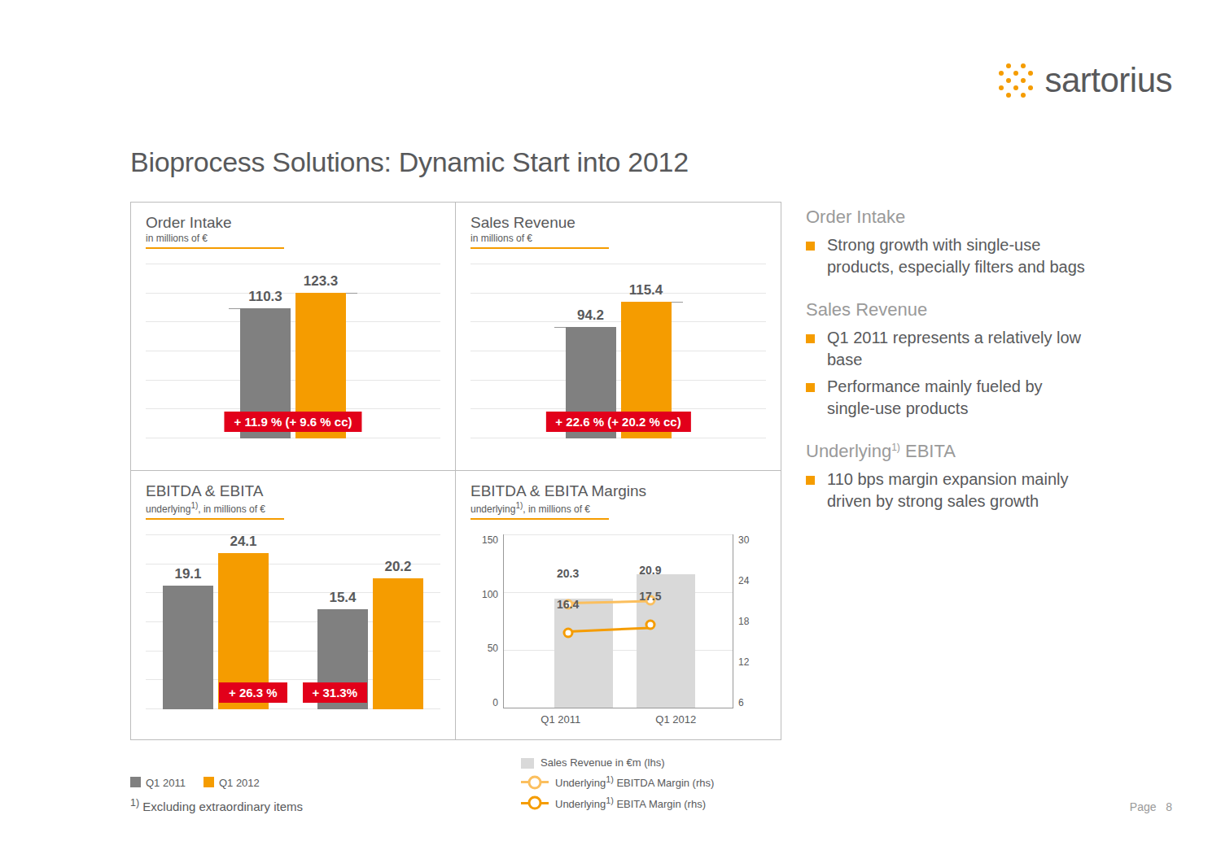sartorius
Bioprocess Solutions: Dynamic Start into 2012
Order Intake
in millions of €
110.3
123.3
+ 11.9 % (+ 9.6 % cc)
Sales Revenue
in millions of €
94.2
115.4
+ 22.6 % (+ 20.2 % cc)
EBITDA & EBITA
underlying1), in millions of €
19.1
24.1
15.4
20.2
+ 26.3 %
+ 31.3%
EBITDA & EBITA Margins
underlying1), in millions of €
150100500
302418126
20.3
20.9
16.4
17.5
Q1 2011 Q1 2012
Order Intake
Strong growth with single-use products, especially filters and bags
Sales Revenue
Q1 2011 represents a relatively low base
Performance mainly fueled by single-use products
Underlying1) EBITA
110 bps margin expansion mainly driven by strong sales growth
Q1 2011 Q1 2012
1) Excluding extraordinary items
Sales Revenue in €m (lhs)
Underlying1) EBITDA Margin (rhs)
Underlying1) EBITA Margin (rhs)
Page 8